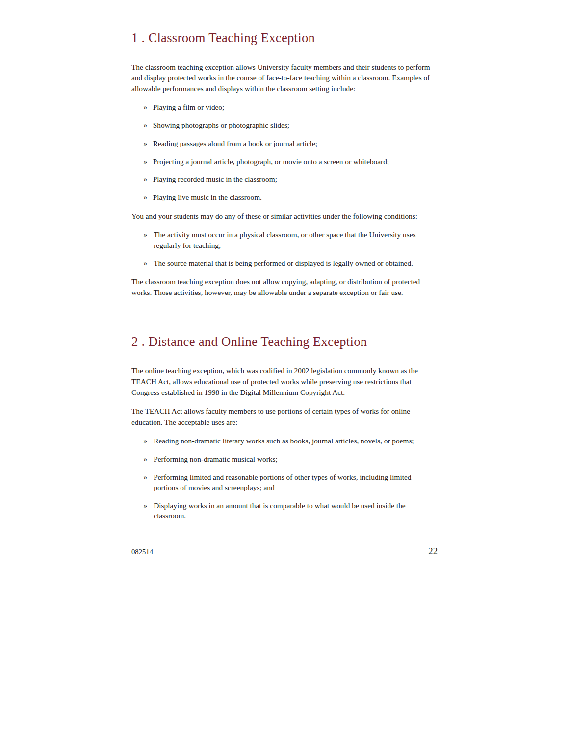1 . Classroom Teaching Exception
The classroom teaching exception allows University faculty members and their students to perform and display protected works in the course of face-to-face teaching within a classroom. Examples of allowable performances and displays within the classroom setting include:
Playing a film or video;
Showing photographs or photographic slides;
Reading passages aloud from a book or journal article;
Projecting a journal article, photograph, or movie onto a screen or whiteboard;
Playing recorded music in the classroom;
Playing live music in the classroom.
You and your students may do any of these or similar activities under the following conditions:
The activity must occur in a physical classroom, or other space that the University uses regularly for teaching;
The source material that is being performed or displayed is legally owned or obtained.
The classroom teaching exception does not allow copying, adapting, or distribution of protected works. Those activities, however, may be allowable under a separate exception or fair use.
2 . Distance and Online Teaching Exception
The online teaching exception, which was codified in 2002 legislation commonly known as the TEACH Act, allows educational use of protected works while preserving use restrictions that Congress established in 1998 in the Digital Millennium Copyright Act.
The TEACH Act allows faculty members to use portions of certain types of works for online education. The acceptable uses are:
Reading non-dramatic literary works such as books, journal articles, novels, or poems;
Performing non-dramatic musical works;
Performing limited and reasonable portions of other types of works, including limited portions of movies and screenplays; and
Displaying works in an amount that is comparable to what would be used inside the classroom.
082514 22